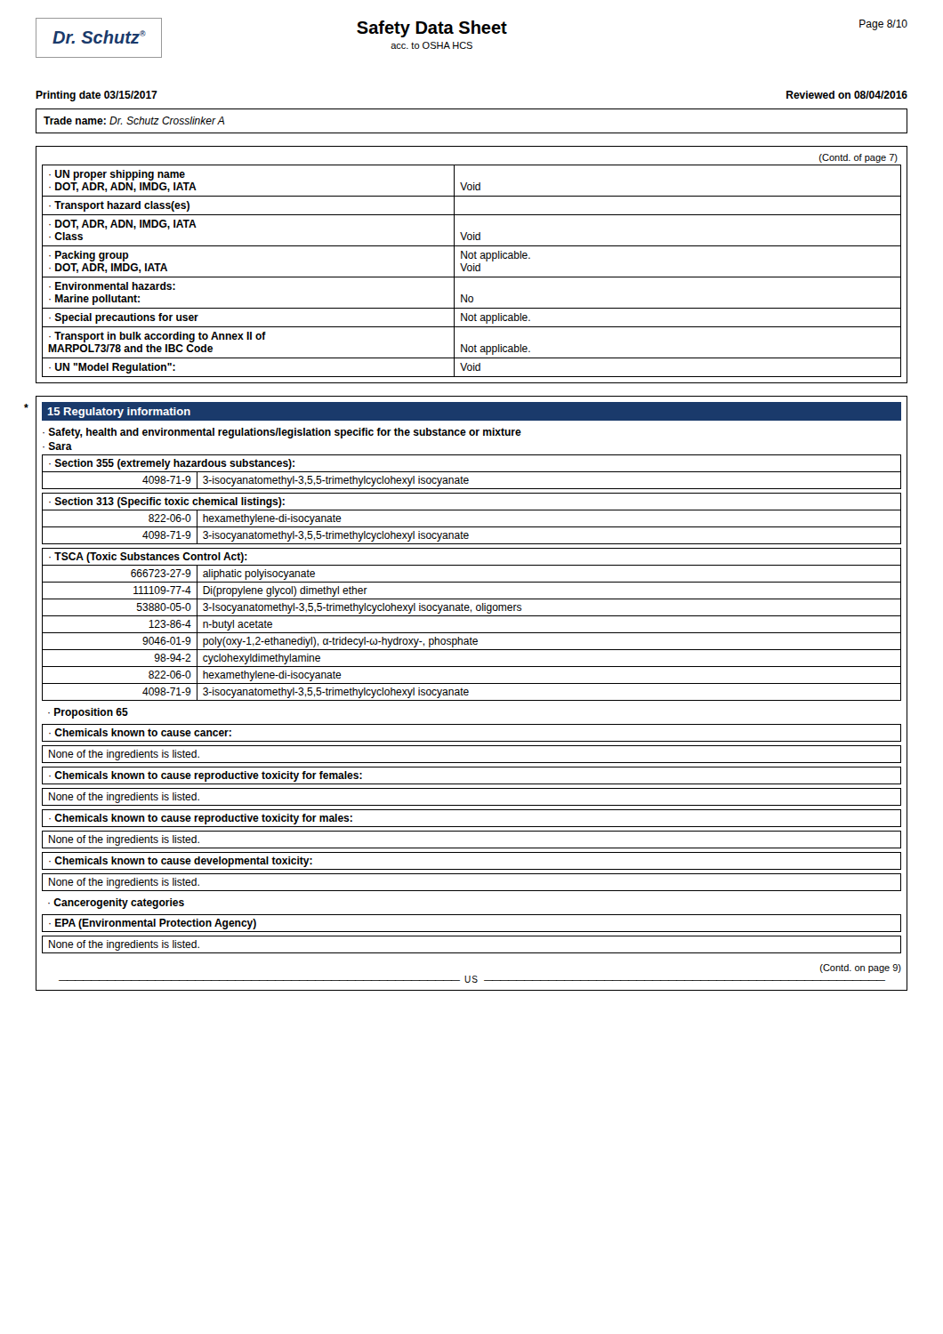Dr. Schutz®
Safety Data Sheet
acc. to OSHA HCS
Page 8/10
Printing date 03/15/2017
Reviewed on 08/04/2016
Trade name: Dr. Schutz Crosslinker A
(Contd. of page 7)
| · UN proper shipping name · DOT, ADR, ADN, IMDG, IATA | Void |
| · Transport hazard class(es) | |
| · DOT, ADR, ADN, IMDG, IATA · Class | Void |
| · Packing group · DOT, ADR, IMDG, IATA | Not applicable. Void |
| · Environmental hazards: · Marine pollutant: | No |
| · Special precautions for user | Not applicable. |
| · Transport in bulk according to Annex II of MARPOL73/78 and the IBC Code | Not applicable. |
| · UN "Model Regulation": | Void |
*
15 Regulatory information
· Safety, health and environmental regulations/legislation specific for the substance or mixture
· Sara
| · Section 355 (extremely hazardous substances): |
| 4098-71-9 | 3-isocyanatomethyl-3,5,5-trimethylcyclohexyl isocyanate |
| · Section 313 (Specific toxic chemical listings): |
| 822-06-0 | hexamethylene-di-isocyanate |
| 4098-71-9 | 3-isocyanatomethyl-3,5,5-trimethylcyclohexyl isocyanate |
| · TSCA (Toxic Substances Control Act): |
| 666723-27-9 | aliphatic polyisocyanate |
| 111109-77-4 | Di(propylene glycol) dimethyl ether |
| 53880-05-0 | 3-Isocyanatomethyl-3,5,5-trimethylcyclohexyl isocyanate, oligomers |
| 123-86-4 | n-butyl acetate |
| 9046-01-9 | poly(oxy-1,2-ethanediyl), α-tridecyl-ω-hydroxy-, phosphate |
| 98-94-2 | cyclohexyldimethylamine |
| 822-06-0 | hexamethylene-di-isocyanate |
| 4098-71-9 | 3-isocyanatomethyl-3,5,5-trimethylcyclohexyl isocyanate |
· Proposition 65
· Chemicals known to cause cancer:
None of the ingredients is listed.
· Chemicals known to cause reproductive toxicity for females:
None of the ingredients is listed.
· Chemicals known to cause reproductive toxicity for males:
None of the ingredients is listed.
· Chemicals known to cause developmental toxicity:
None of the ingredients is listed.
· Cancerogenity categories
· EPA (Environmental Protection Agency)
None of the ingredients is listed.
(Contd. on page 9)
US